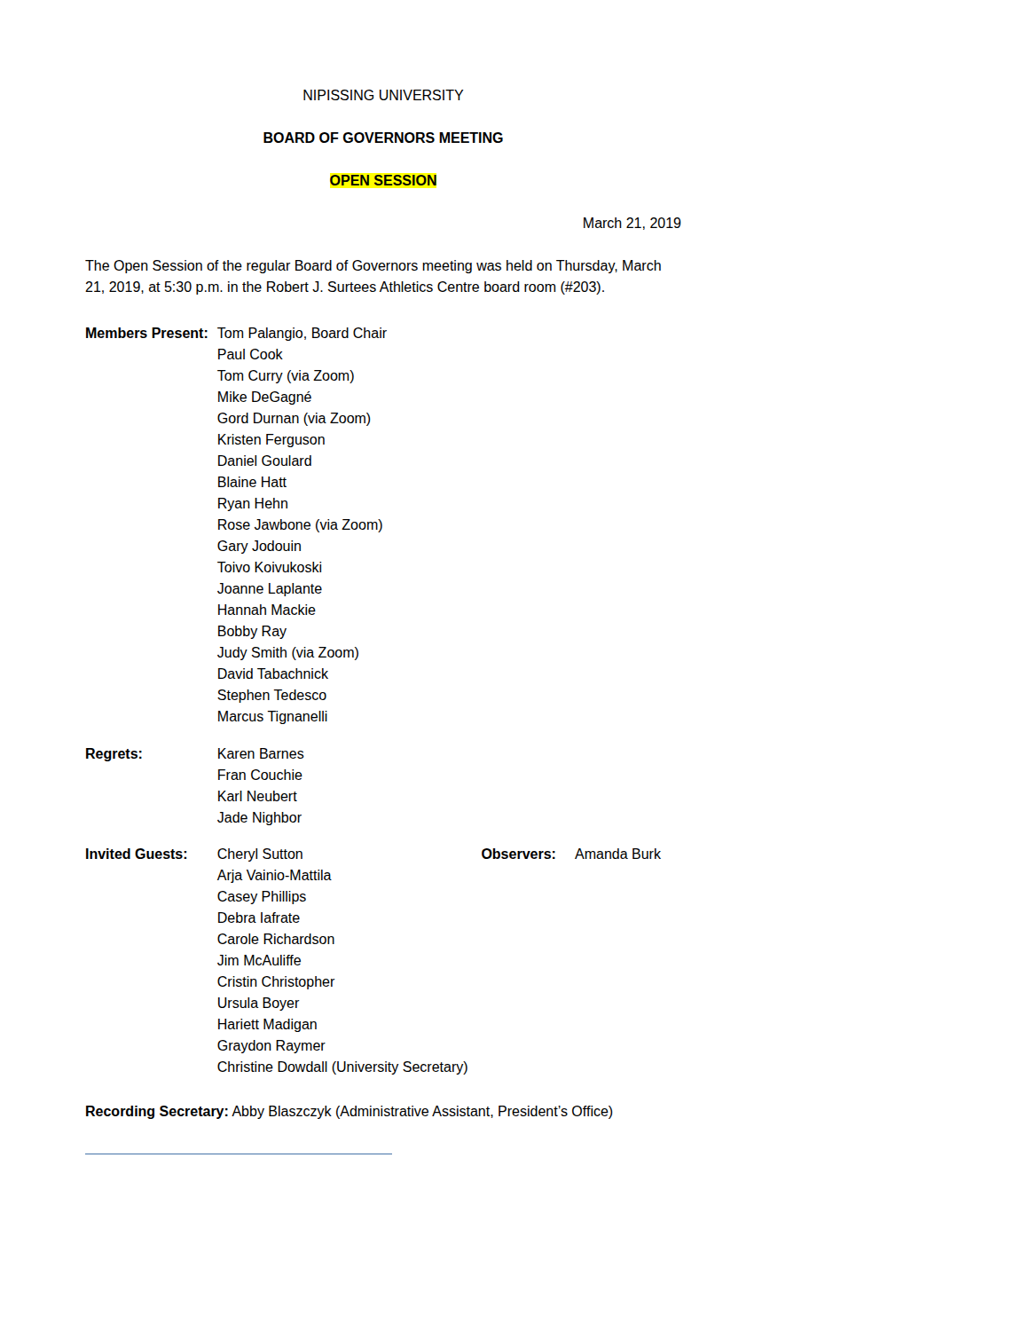NIPISSING UNIVERSITY
BOARD OF GOVERNORS MEETING
OPEN SESSION
March 21, 2019
The Open Session of the regular Board of Governors meeting was held on Thursday, March 21, 2019, at 5:30 p.m. in the Robert J. Surtees Athletics Centre board room (#203).
| Members Present: | Tom Palangio, Board Chair Paul Cook Tom Curry (via Zoom) Mike DeGagné Gord Durnan (via Zoom) Kristen Ferguson Daniel Goulard Blaine Hatt Ryan Hehn Rose Jawbone (via Zoom) Gary Jodouin Toivo Koivukoski Joanne Laplante Hannah Mackie Bobby Ray Judy Smith (via Zoom) David Tabachnick Stephen Tedesco Marcus Tignanelli | | |
| Regrets: | Karen Barnes Fran Couchie Karl Neubert Jade Nighbor | | |
| Invited Guests: | Cheryl Sutton Arja Vainio-Mattila Casey Phillips Debra Iafrate Carole Richardson Jim McAuliffe Cristin Christopher Ursula Boyer Hariett Madigan Graydon Raymer Christine Dowdall (University Secretary) | Observers: | Amanda Burk |
Recording Secretary: Abby Blaszczyk (Administrative Assistant, President’s Office)